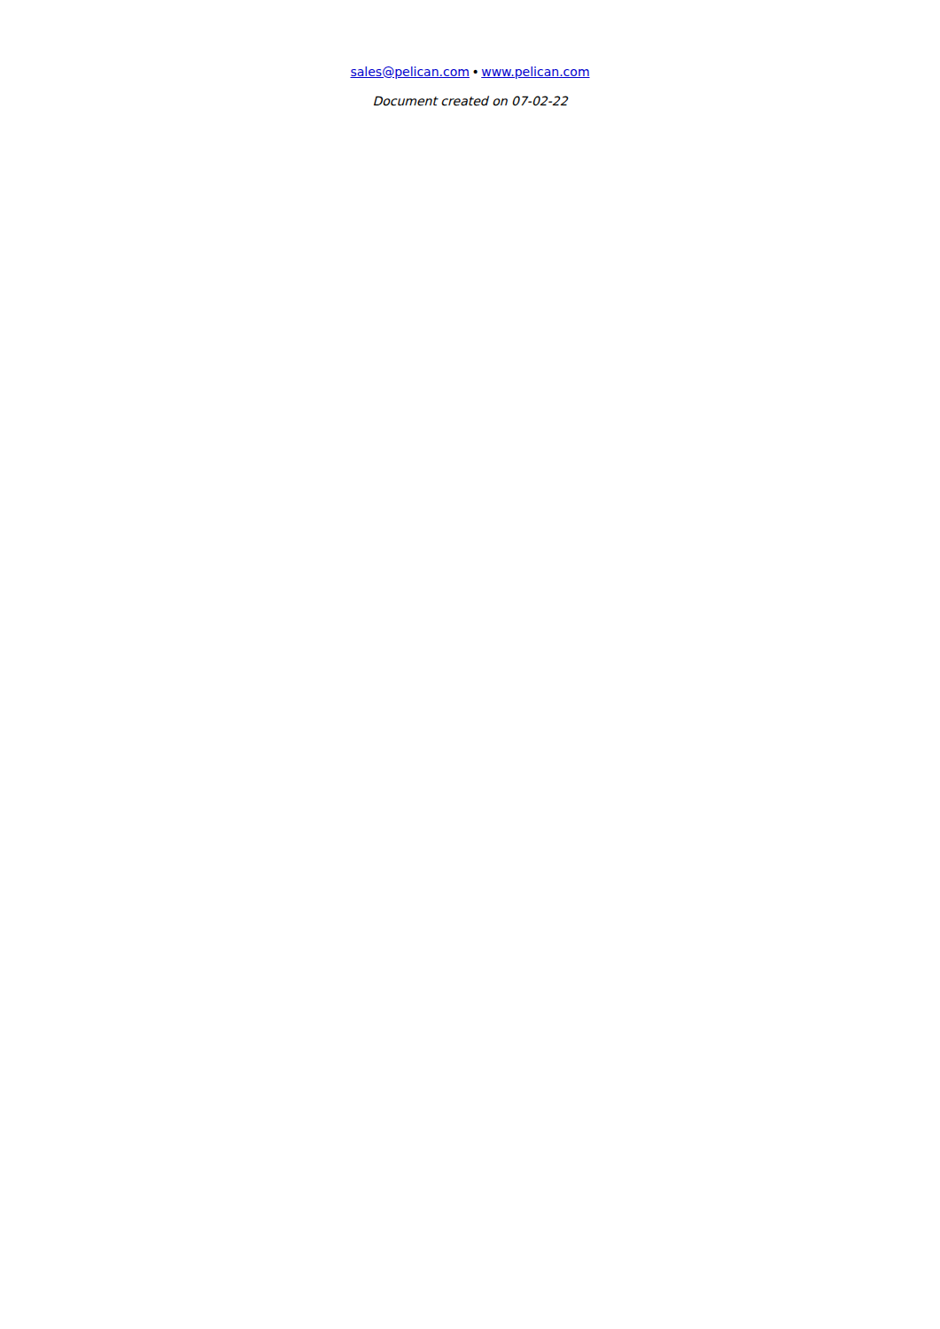sales@pelican.com•www.pelican.com
Document created on 07-02-22